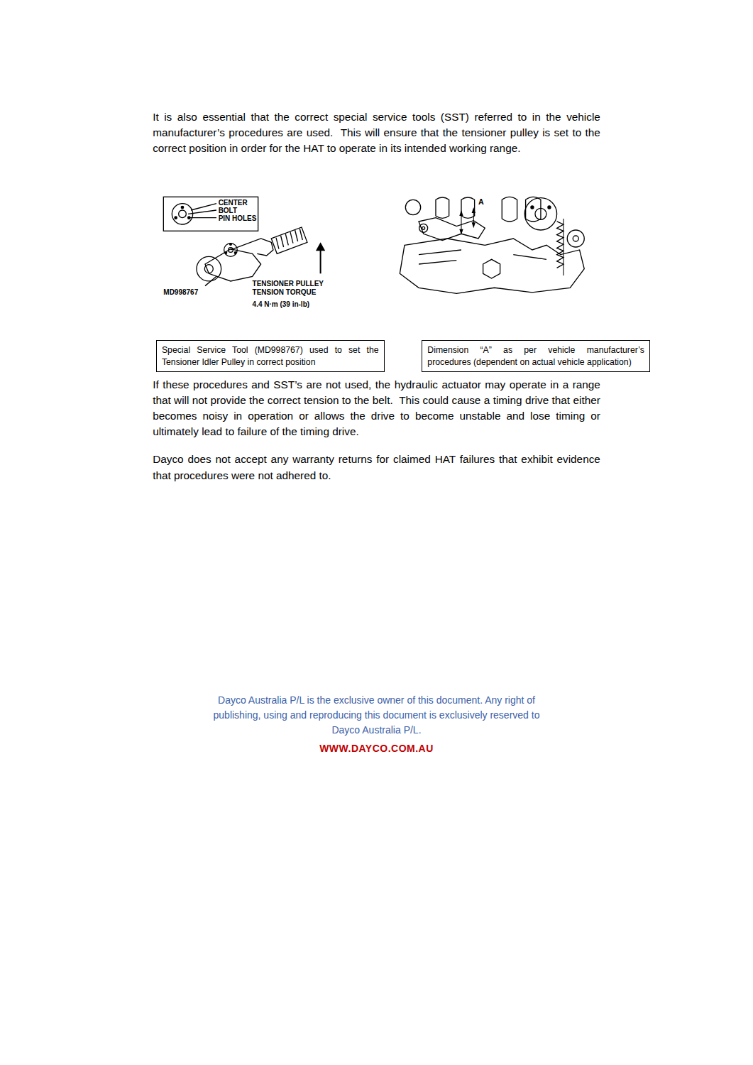It is also essential that the correct special service tools (SST) referred to in the vehicle manufacturer’s procedures are used. This will ensure that the tensioner pulley is set to the correct position in order for the HAT to operate in its intended working range.
CENTER BOLT PIN HOLES MD998767 TENSIONER PULLEY TENSION TORQUE 4.4 N·m (39 in-lb)
A
Special Service Tool (MD998767) used to set the Tensioner Idler Pulley in correct position
Dimension “A” as per vehicle manufacturer’s procedures (dependent on actual vehicle application)
If these procedures and SST’s are not used, the hydraulic actuator may operate in a range that will not provide the correct tension to the belt. This could cause a timing drive that either becomes noisy in operation or allows the drive to become unstable and lose timing or ultimately lead to failure of the timing drive.
Dayco does not accept any warranty returns for claimed HAT failures that exhibit evidence that procedures were not adhered to.
Dayco Australia P/L is the exclusive owner of this document. Any right of
publishing, using and reproducing this document is exclusively reserved to
Dayco Australia P/L. WWW.DAYCO.COM.AU